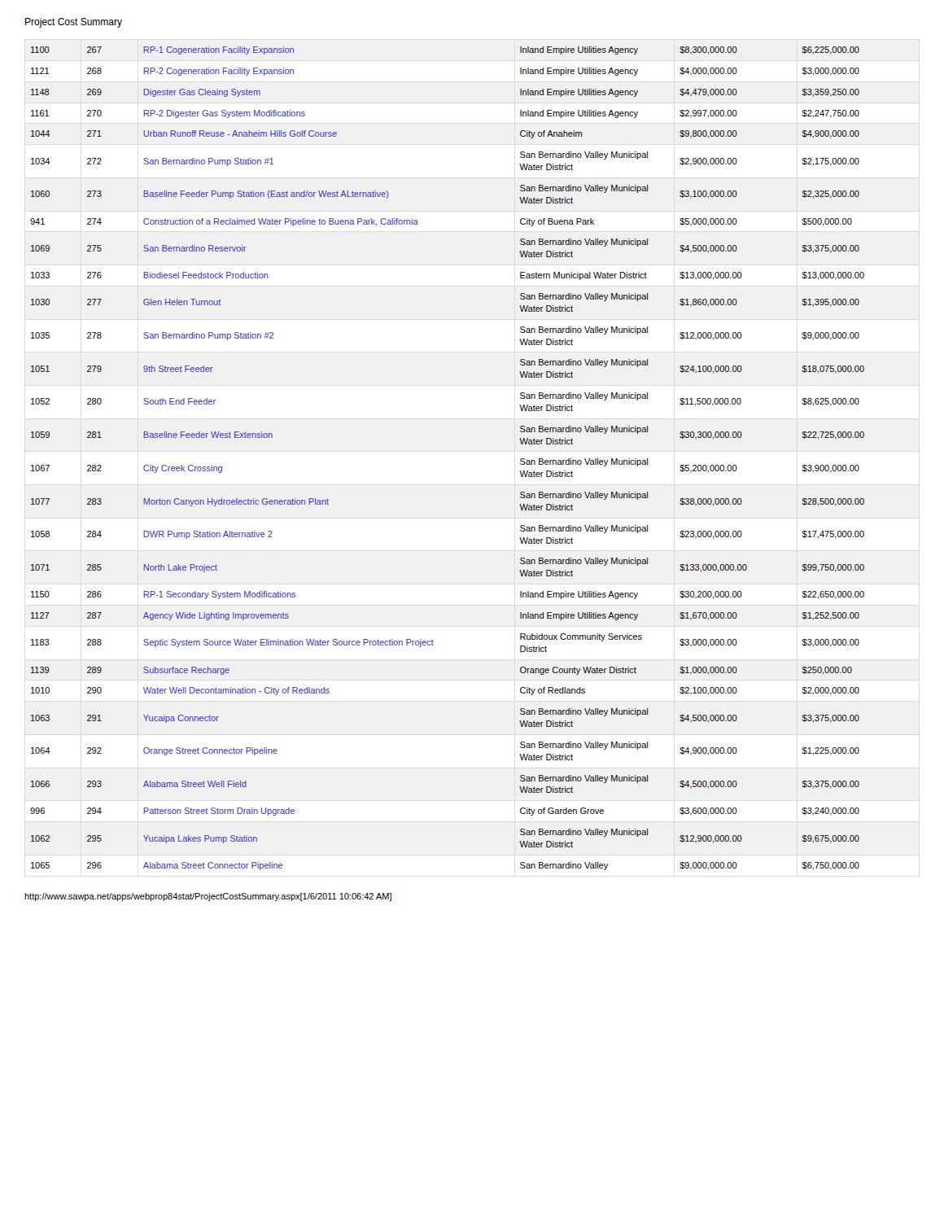Project Cost Summary
| 1100 | 267 | RP-1 Cogeneration Facility Expansion | Inland Empire Utilities Agency | $8,300,000.00 | $6,225,000.00 |
| 1121 | 268 | RP-2 Cogeneration Facility Expansion | Inland Empire Utilities Agency | $4,000,000.00 | $3,000,000.00 |
| 1148 | 269 | Digester Gas Cleaing System | Inland Empire Utilities Agency | $4,479,000.00 | $3,359,250.00 |
| 1161 | 270 | RP-2 Digester Gas System Modifications | Inland Empire Utilities Agency | $2,997,000.00 | $2,247,750.00 |
| 1044 | 271 | Urban Runoff Reuse - Anaheim Hills Golf Course | City of Anaheim | $9,800,000.00 | $4,900,000.00 |
| 1034 | 272 | San Bernardino Pump Station #1 | San Bernardino Valley Municipal Water District | $2,900,000.00 | $2,175,000.00 |
| 1060 | 273 | Baseline Feeder Pump Station (East and/or West ALternative) | San Bernardino Valley Municipal Water District | $3,100,000.00 | $2,325,000.00 |
| 941 | 274 | Construction of a Reclaimed Water Pipeline to Buena Park, California | City of Buena Park | $5,000,000.00 | $500,000.00 |
| 1069 | 275 | San Bernardino Reservoir | San Bernardino Valley Municipal Water District | $4,500,000.00 | $3,375,000.00 |
| 1033 | 276 | Biodiesel Feedstock Production | Eastern Municipal Water District | $13,000,000.00 | $13,000,000.00 |
| 1030 | 277 | Glen Helen Turnout | San Bernardino Valley Municipal Water District | $1,860,000.00 | $1,395,000.00 |
| 1035 | 278 | San Bernardino Pump Station #2 | San Bernardino Valley Municipal Water District | $12,000,000.00 | $9,000,000.00 |
| 1051 | 279 | 9th Street Feeder | San Bernardino Valley Municipal Water District | $24,100,000.00 | $18,075,000.00 |
| 1052 | 280 | South End Feeder | San Bernardino Valley Municipal Water District | $11,500,000.00 | $8,625,000.00 |
| 1059 | 281 | Baseline Feeder West Extension | San Bernardino Valley Municipal Water District | $30,300,000.00 | $22,725,000.00 |
| 1067 | 282 | City Creek Crossing | San Bernardino Valley Municipal Water District | $5,200,000.00 | $3,900,000.00 |
| 1077 | 283 | Morton Canyon Hydroelectric Generation Plant | San Bernardino Valley Municipal Water District | $38,000,000.00 | $28,500,000.00 |
| 1058 | 284 | DWR Pump Station Alternative 2 | San Bernardino Valley Municipal Water District | $23,000,000.00 | $17,475,000.00 |
| 1071 | 285 | North Lake Project | San Bernardino Valley Municipal Water District | $133,000,000.00 | $99,750,000.00 |
| 1150 | 286 | RP-1 Secondary System Modifications | Inland Empire Utilities Agency | $30,200,000.00 | $22,650,000.00 |
| 1127 | 287 | Agency Wide Lighting Improvements | Inland Empire Utilities Agency | $1,670,000.00 | $1,252,500.00 |
| 1183 | 288 | Septic System Source Water Elimination Water Source Protection Project | Rubidoux Community Services District | $3,000,000.00 | $3,000,000.00 |
| 1139 | 289 | Subsurface Recharge | Orange County Water District | $1,000,000.00 | $250,000.00 |
| 1010 | 290 | Water Well Decontamination - City of Redlands | City of Redlands | $2,100,000.00 | $2,000,000.00 |
| 1063 | 291 | Yucaipa Connector | San Bernardino Valley Municipal Water District | $4,500,000.00 | $3,375,000.00 |
| 1064 | 292 | Orange Street Connector Pipeline | San Bernardino Valley Municipal Water District | $4,900,000.00 | $1,225,000.00 |
| 1066 | 293 | Alabama Street Well Field | San Bernardino Valley Municipal Water District | $4,500,000.00 | $3,375,000.00 |
| 996 | 294 | Patterson Street Storm Drain Upgrade | City of Garden Grove | $3,600,000.00 | $3,240,000.00 |
| 1062 | 295 | Yucaipa Lakes Pump Station | San Bernardino Valley Municipal Water District | $12,900,000.00 | $9,675,000.00 |
| 1065 | 296 | Alabama Street Connector Pipeline | San Bernardino Valley | $9,000,000.00 | $6,750,000.00 |
http://www.sawpa.net/apps/webprop84stat/ProjectCostSummary.aspx[1/6/2011 10:06:42 AM]